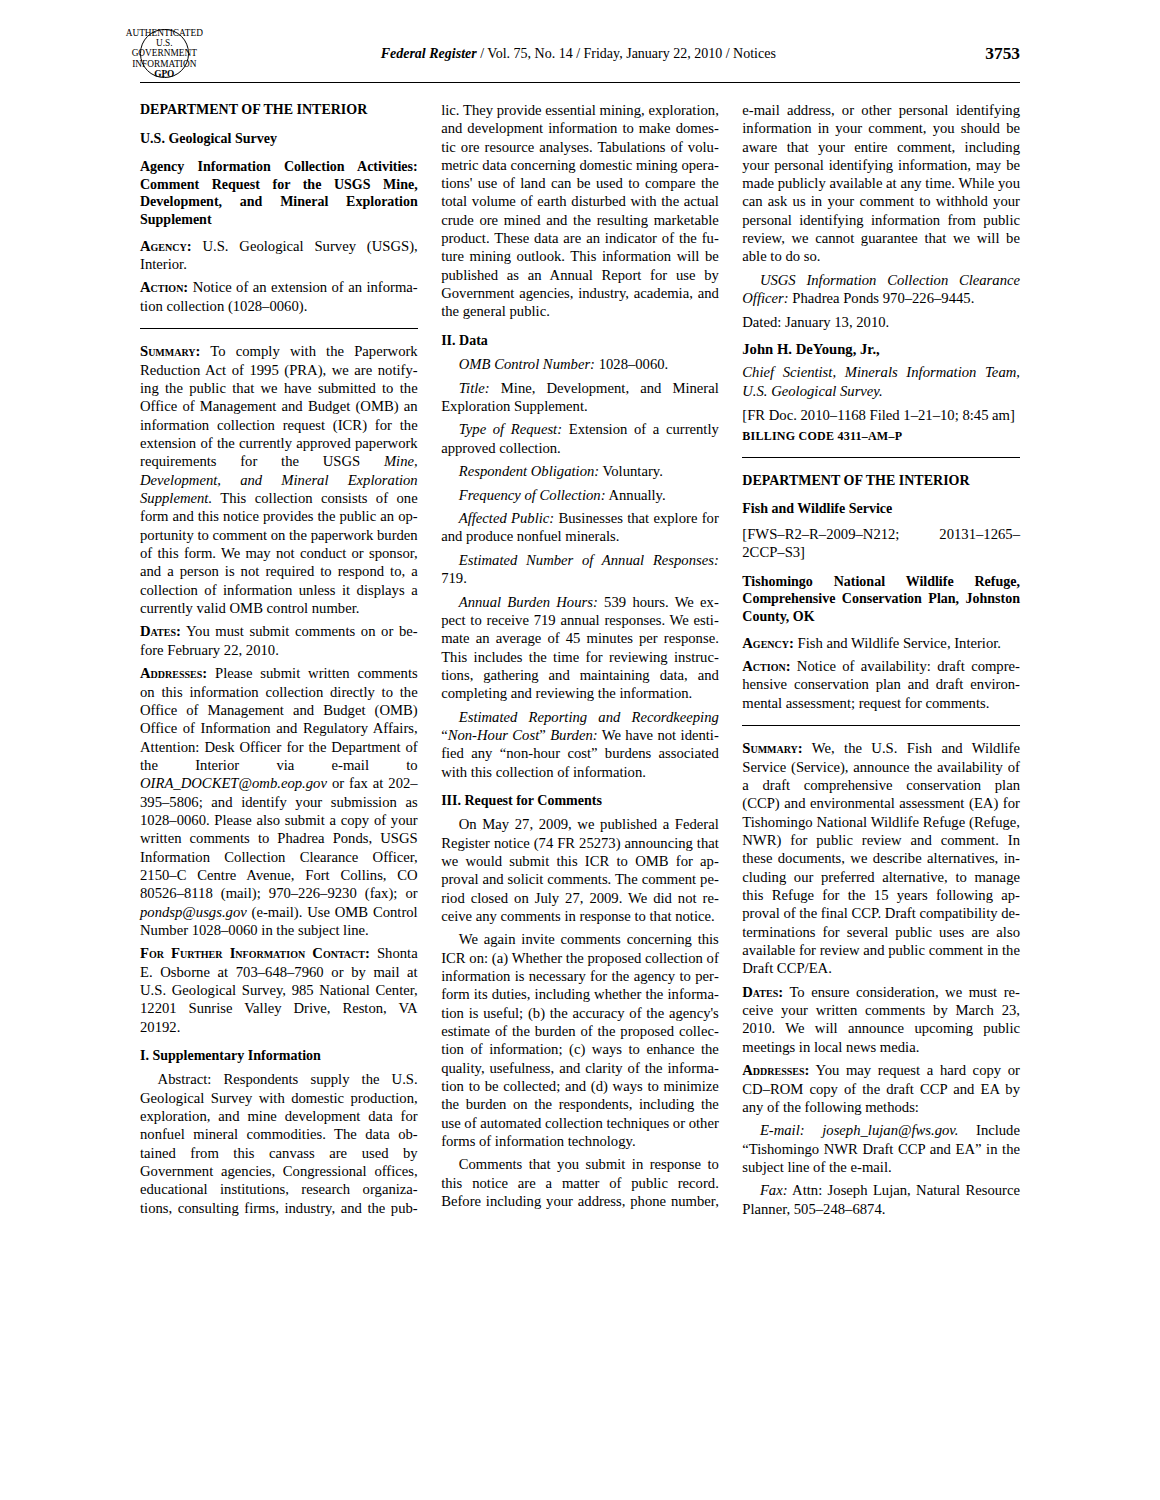AUTHENTICATED U.S. GOVERNMENT INFORMATION GPO
Federal Register / Vol. 75, No. 14 / Friday, January 22, 2010 / Notices
3753
DEPARTMENT OF THE INTERIOR
U.S. Geological Survey
Agency Information Collection Activities: Comment Request for the USGS Mine, Development, and Mineral Exploration Supplement
Agency: U.S. Geological Survey (USGS), Interior.
Action: Notice of an extension of an information collection (1028–0060).
Summary: To comply with the Paperwork Reduction Act of 1995 (PRA), we are notifying the public that we have submitted to the Office of Management and Budget (OMB) an information collection request (ICR) for the extension of the currently approved paperwork requirements for the USGS Mine, Development, and Mineral Exploration Supplement. This collection consists of one form and this notice provides the public an opportunity to comment on the paperwork burden of this form. We may not conduct or sponsor, and a person is not required to respond to, a collection of information unless it displays a currently valid OMB control number.
Dates: You must submit comments on or before February 22, 2010.
Addresses: Please submit written comments on this information collection directly to the Office of Management and Budget (OMB) Office of Information and Regulatory Affairs, Attention: Desk Officer for the Department of the Interior via e-mail to OIRA_DOCKET@omb.eop.gov or fax at 202–395–5806; and identify your submission as 1028–0060. Please also submit a copy of your written comments to Phadrea Ponds, USGS Information Collection Clearance Officer, 2150–C Centre Avenue, Fort Collins, CO 80526–8118 (mail); 970–226–9230 (fax); or pondsp@usgs.gov (e-mail). Use OMB Control Number 1028–0060 in the subject line.
For Further Information Contact: Shonta E. Osborne at 703–648–7960 or by mail at U.S. Geological Survey, 985 National Center, 12201 Sunrise Valley Drive, Reston, VA 20192.
I. Supplementary Information
Abstract: Respondents supply the U.S. Geological Survey with domestic production, exploration, and mine development data for nonfuel mineral commodities. The data obtained from this canvass are used by Government agencies, Congressional offices, educational institutions, research organizations, consulting firms, industry, and the public. They provide essential mining, exploration, and development information to make domestic ore resource analyses. Tabulations of volumetric data concerning domestic mining operations' use of land can be used to compare the total volume of earth disturbed with the actual crude ore mined and the resulting marketable product. These data are an indicator of the future mining outlook. This information will be published as an Annual Report for use by Government agencies, industry, academia, and the general public.
II. Data
OMB Control Number: 1028–0060.
Title: Mine, Development, and Mineral Exploration Supplement.
Type of Request: Extension of a currently approved collection.
Respondent Obligation: Voluntary.
Frequency of Collection: Annually.
Affected Public: Businesses that explore for and produce nonfuel minerals.
Estimated Number of Annual Responses: 719.
Annual Burden Hours: 539 hours. We expect to receive 719 annual responses. We estimate an average of 45 minutes per response. This includes the time for reviewing instructions, gathering and maintaining data, and completing and reviewing the information.
Estimated Reporting and Recordkeeping “Non-Hour Cost” Burden: We have not identified any “non-hour cost” burdens associated with this collection of information.
III. Request for Comments
On May 27, 2009, we published a Federal Register notice (74 FR 25273) announcing that we would submit this ICR to OMB for approval and solicit comments. The comment period closed on July 27, 2009. We did not receive any comments in response to that notice.
We again invite comments concerning this ICR on: (a) Whether the proposed collection of information is necessary for the agency to perform its duties, including whether the information is useful; (b) the accuracy of the agency's estimate of the burden of the proposed collection of information; (c) ways to enhance the quality, usefulness, and clarity of the information to be collected; and (d) ways to minimize the burden on the respondents, including the use of automated collection techniques or other forms of information technology.
Comments that you submit in response to this notice are a matter of public record. Before including your address, phone number, e-mail address, or other personal identifying information in your comment, you should be aware that your entire comment, including your personal identifying information, may be made publicly available at any time. While you can ask us in your comment to withhold your personal identifying information from public review, we cannot guarantee that we will be able to do so.
USGS Information Collection Clearance Officer: Phadrea Ponds 970–226–9445.
Dated: January 13, 2010.
John H. DeYoung, Jr.,
Chief Scientist, Minerals Information Team, U.S. Geological Survey.
[FR Doc. 2010–1168 Filed 1–21–10; 8:45 am]
BILLING CODE 4311–AM–P
DEPARTMENT OF THE INTERIOR
Fish and Wildlife Service
[FWS–R2–R–2009–N212; 20131–1265–2CCP–S3]
Tishomingo National Wildlife Refuge, Comprehensive Conservation Plan, Johnston County, OK
Agency: Fish and Wildlife Service, Interior.
Action: Notice of availability: draft comprehensive conservation plan and draft environmental assessment; request for comments.
Summary: We, the U.S. Fish and Wildlife Service (Service), announce the availability of a draft comprehensive conservation plan (CCP) and environmental assessment (EA) for Tishomingo National Wildlife Refuge (Refuge, NWR) for public review and comment. In these documents, we describe alternatives, including our preferred alternative, to manage this Refuge for the 15 years following approval of the final CCP. Draft compatibility determinations for several public uses are also available for review and public comment in the Draft CCP/EA.
Dates: To ensure consideration, we must receive your written comments by March 23, 2010. We will announce upcoming public meetings in local news media.
Addresses: You may request a hard copy or CD–ROM copy of the draft CCP and EA by any of the following methods:
E-mail: joseph_lujan@fws.gov. Include “Tishomingo NWR Draft CCP and EA” in the subject line of the e-mail.
Fax: Attn: Joseph Lujan, Natural Resource Planner, 505–248–6874.